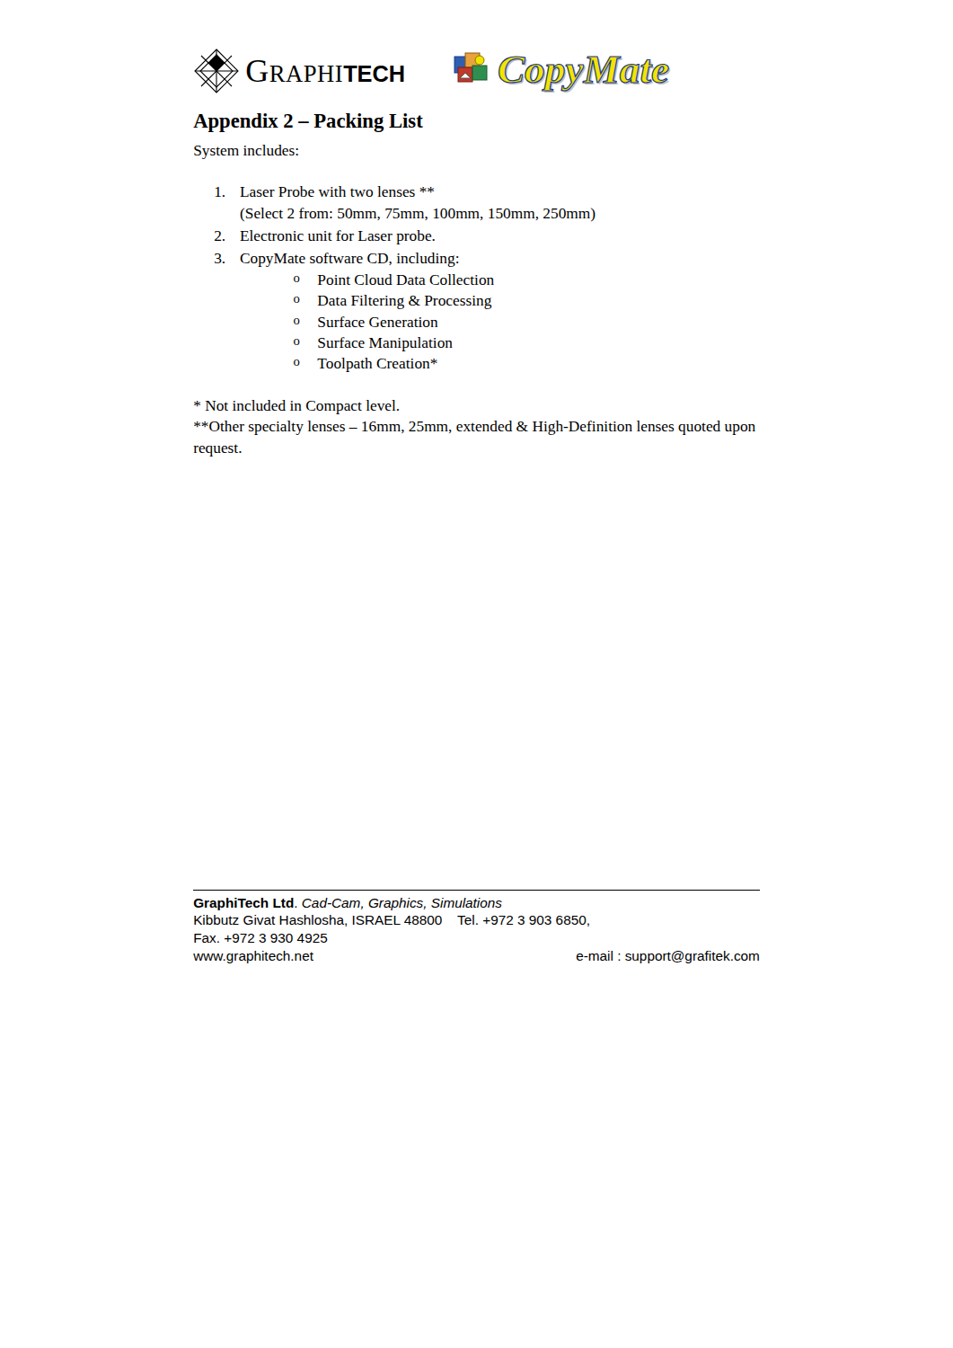GRAPHI TECH
CopyMate
Appendix 2 – Packing List
System includes:
Laser Probe with two lenses **
(Select 2 from: 50mm, 75mm, 100mm, 150mm, 250mm)
Electronic unit for Laser probe.
CopyMate software CD, including:
Point Cloud Data Collection
Data Filtering & Processing
Surface Generation
Surface Manipulation
Toolpath Creation*
* Not included in Compact level.
**Other specialty lenses – 16mm, 25mm, extended & High-Definition lenses quoted upon request.
GraphiTech Ltd. Cad-Cam, Graphics, Simulations
Kibbutz Givat Hashlosha, ISRAEL 48800 Tel. +972 3 903 6850,
Fax. +972 3 930 4925
www.graphitech.net e-mail : support@grafitek.com